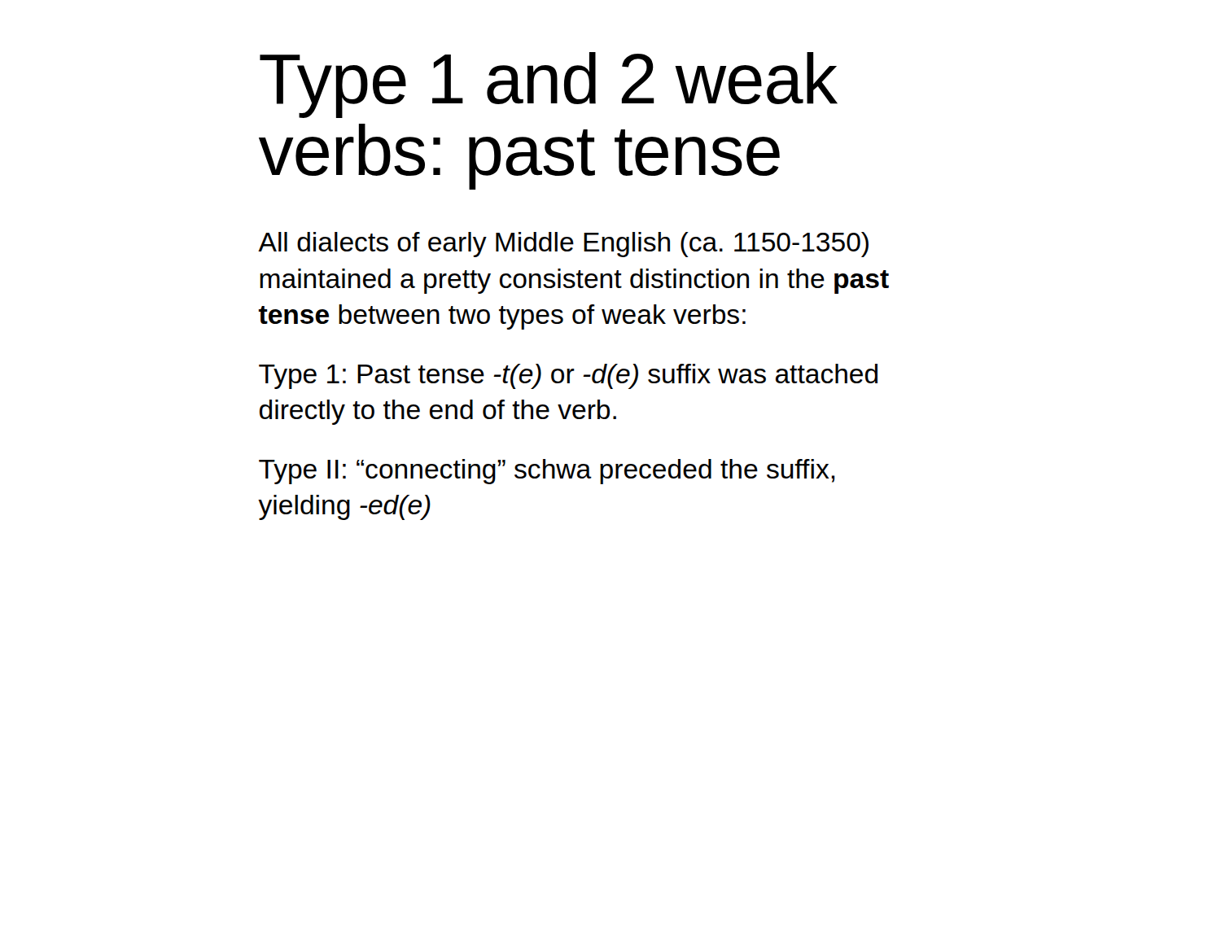Type 1 and 2 weak verbs: past tense
All dialects of early Middle English (ca. 1150-1350) maintained a pretty consistent distinction in the past tense between two types of weak verbs:
Type 1: Past tense -t(e) or -d(e) suffix was attached directly to the end of the verb.
Type II: “connecting” schwa preceded the suffix, yielding -ed(e)